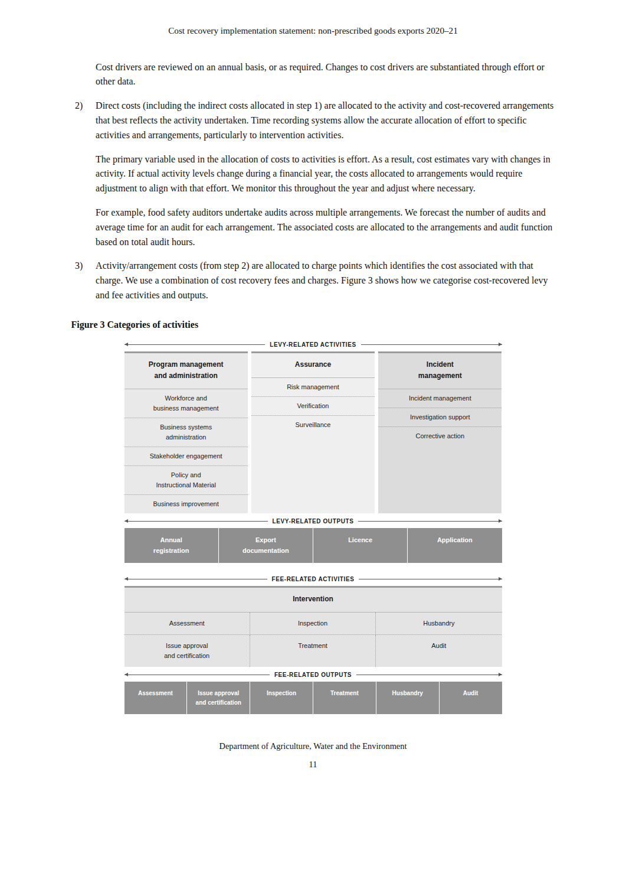Cost recovery implementation statement: non-prescribed goods exports 2020–21
Cost drivers are reviewed on an annual basis, or as required. Changes to cost drivers are substantiated through effort or other data.
Direct costs (including the indirect costs allocated in step 1) are allocated to the activity and cost-recovered arrangements that best reflects the activity undertaken. Time recording systems allow the accurate allocation of effort to specific activities and arrangements, particularly to intervention activities.
The primary variable used in the allocation of costs to activities is effort. As a result, cost estimates vary with changes in activity. If actual activity levels change during a financial year, the costs allocated to arrangements would require adjustment to align with that effort. We monitor this throughout the year and adjust where necessary.
For example, food safety auditors undertake audits across multiple arrangements. We forecast the number of audits and average time for an audit for each arrangement. The associated costs are allocated to the arrangements and audit function based on total audit hours.
Activity/arrangement costs (from step 2) are allocated to charge points which identifies the cost associated with that charge. We use a combination of cost recovery fees and charges. Figure 3 shows how we categorise cost-recovered levy and fee activities and outputs.
Figure 3 Categories of activities
LEVY-RELATED ACTIVITIES
Program management
and administration
Workforce and
business management
Business systems
administration
Stakeholder engagement
Policy and
Instructional Material
Business improvement
Assurance
Risk management
Verification
Surveillance
Incident
management
Incident management
Investigation support
Corrective action
LEVY-RELATED OUTPUTS
Annual
registration
Export
documentation
Licence
Application
FEE-RELATED ACTIVITIES
Intervention
Assessment
Inspection
Husbandry
Issue approval
and certification
Treatment
Audit
FEE-RELATED OUTPUTS
Assessment
Issue approval
and certification
Inspection
Treatment
Husbandry
Audit
Department of Agriculture, Water and the Environment
11